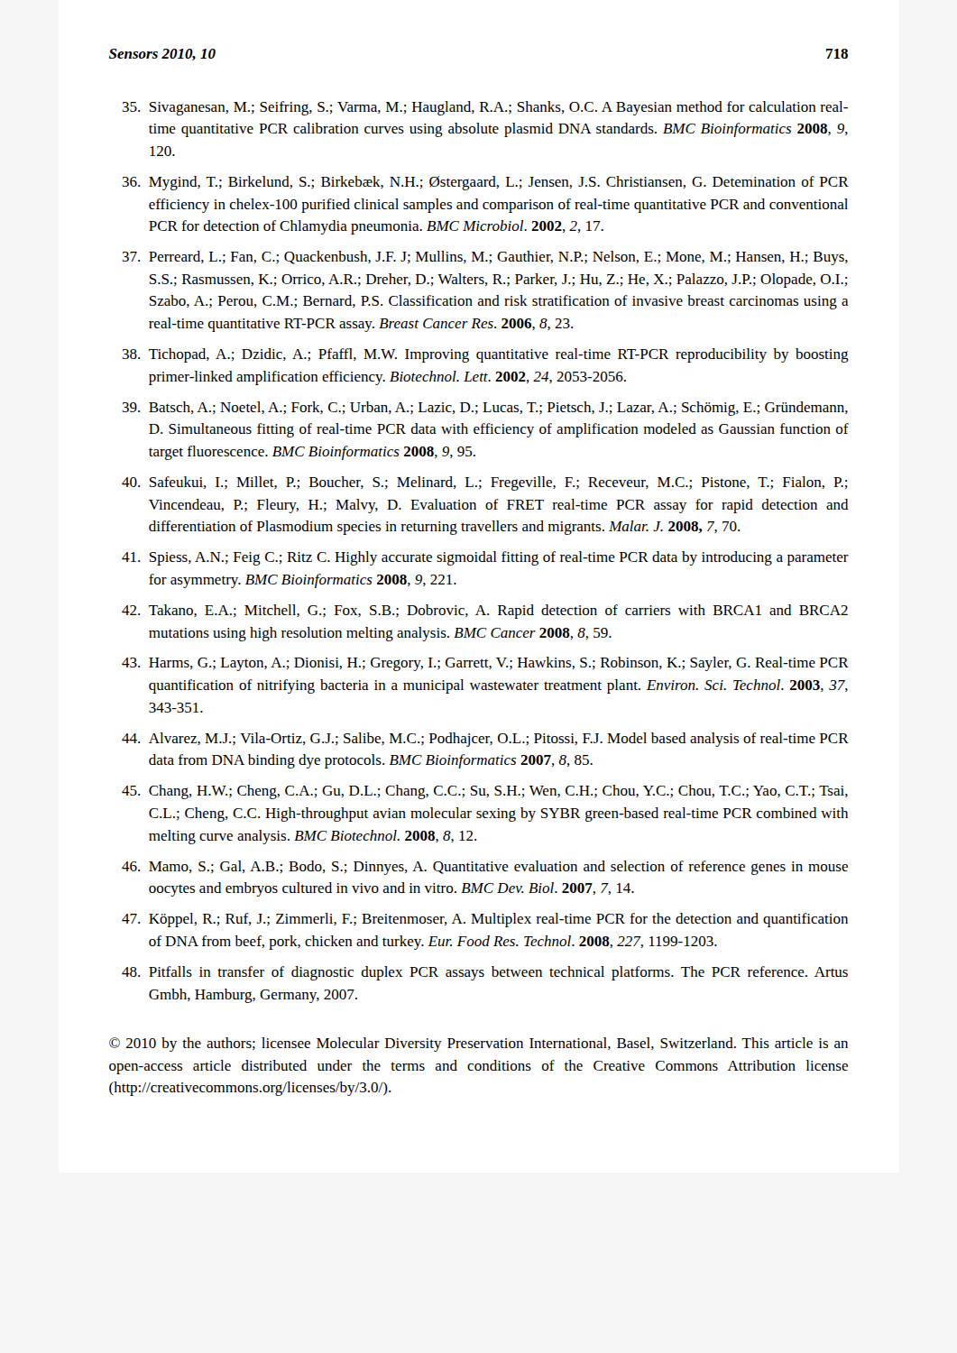Sensors 2010, 10
718
35. Sivaganesan, M.; Seifring, S.; Varma, M.; Haugland, R.A.; Shanks, O.C. A Bayesian method for calculation real-time quantitative PCR calibration curves using absolute plasmid DNA standards. BMC Bioinformatics 2008, 9, 120.
36. Mygind, T.; Birkelund, S.; Birkebæk, N.H.; Østergaard, L.; Jensen, J.S. Christiansen, G. Detemination of PCR efficiency in chelex-100 purified clinical samples and comparison of real-time quantitative PCR and conventional PCR for detection of Chlamydia pneumonia. BMC Microbiol. 2002, 2, 17.
37. Perreard, L.; Fan, C.; Quackenbush, J.F. J; Mullins, M.; Gauthier, N.P.; Nelson, E.; Mone, M.; Hansen, H.; Buys, S.S.; Rasmussen, K.; Orrico, A.R.; Dreher, D.; Walters, R.; Parker, J.; Hu, Z.; He, X.; Palazzo, J.P.; Olopade, O.I.; Szabo, A.; Perou, C.M.; Bernard, P.S. Classification and risk stratification of invasive breast carcinomas using a real-time quantitative RT-PCR assay. Breast Cancer Res. 2006, 8, 23.
38. Tichopad, A.; Dzidic, A.; Pfaffl, M.W. Improving quantitative real-time RT-PCR reproducibility by boosting primer-linked amplification efficiency. Biotechnol. Lett. 2002, 24, 2053-2056.
39. Batsch, A.; Noetel, A.; Fork, C.; Urban, A.; Lazic, D.; Lucas, T.; Pietsch, J.; Lazar, A.; Schömig, E.; Gründemann, D. Simultaneous fitting of real-time PCR data with efficiency of amplification modeled as Gaussian function of target fluorescence. BMC Bioinformatics 2008, 9, 95.
40. Safeukui, I.; Millet, P.; Boucher, S.; Melinard, L.; Fregeville, F.; Receveur, M.C.; Pistone, T.; Fialon, P.; Vincendeau, P.; Fleury, H.; Malvy, D. Evaluation of FRET real-time PCR assay for rapid detection and differentiation of Plasmodium species in returning travellers and migrants. Malar. J. 2008, 7, 70.
41. Spiess, A.N.; Feig C.; Ritz C. Highly accurate sigmoidal fitting of real-time PCR data by introducing a parameter for asymmetry. BMC Bioinformatics 2008, 9, 221.
42. Takano, E.A.; Mitchell, G.; Fox, S.B.; Dobrovic, A. Rapid detection of carriers with BRCA1 and BRCA2 mutations using high resolution melting analysis. BMC Cancer 2008, 8, 59.
43. Harms, G.; Layton, A.; Dionisi, H.; Gregory, I.; Garrett, V.; Hawkins, S.; Robinson, K.; Sayler, G. Real-time PCR quantification of nitrifying bacteria in a municipal wastewater treatment plant. Environ. Sci. Technol. 2003, 37, 343-351.
44. Alvarez, M.J.; Vila-Ortiz, G.J.; Salibe, M.C.; Podhajcer, O.L.; Pitossi, F.J. Model based analysis of real-time PCR data from DNA binding dye protocols. BMC Bioinformatics 2007, 8, 85.
45. Chang, H.W.; Cheng, C.A.; Gu, D.L.; Chang, C.C.; Su, S.H.; Wen, C.H.; Chou, Y.C.; Chou, T.C.; Yao, C.T.; Tsai, C.L.; Cheng, C.C. High-throughput avian molecular sexing by SYBR green-based real-time PCR combined with melting curve analysis. BMC Biotechnol. 2008, 8, 12.
46. Mamo, S.; Gal, A.B.; Bodo, S.; Dinnyes, A. Quantitative evaluation and selection of reference genes in mouse oocytes and embryos cultured in vivo and in vitro. BMC Dev. Biol. 2007, 7, 14.
47. Köppel, R.; Ruf, J.; Zimmerli, F.; Breitenmoser, A. Multiplex real-time PCR for the detection and quantification of DNA from beef, pork, chicken and turkey. Eur. Food Res. Technol. 2008, 227, 1199-1203.
48. Pitfalls in transfer of diagnostic duplex PCR assays between technical platforms. The PCR reference. Artus Gmbh, Hamburg, Germany, 2007.
© 2010 by the authors; licensee Molecular Diversity Preservation International, Basel, Switzerland. This article is an open-access article distributed under the terms and conditions of the Creative Commons Attribution license (http://creativecommons.org/licenses/by/3.0/).